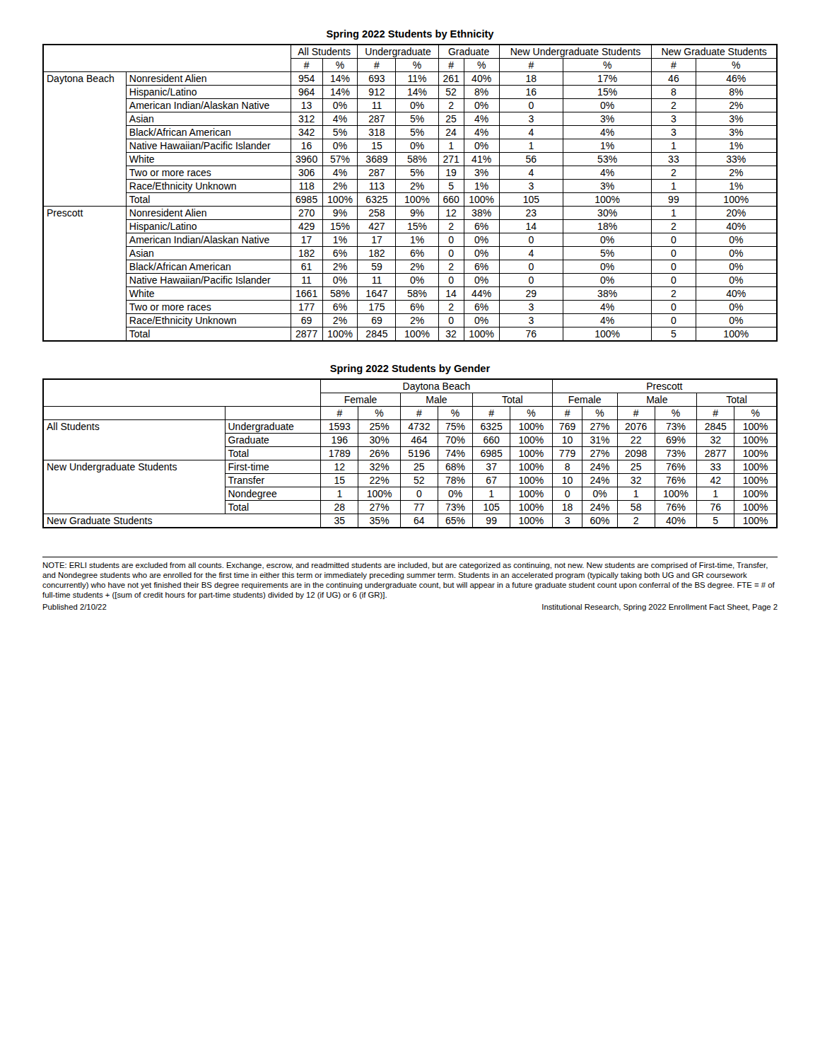Spring 2022 Students by Ethnicity
| | All Students | Undergraduate | Graduate | New Undergraduate Students | New Graduate Students |
| --- | --- | --- | --- | --- | --- |
| # | % | # | % | # | % | # | % | # | % |
| Daytona Beach | Nonresident Alien | 954 | 14% | 693 | 11% | 261 | 40% | 18 | 17% | 46 | 46% |
| Hispanic/Latino | 964 | 14% | 912 | 14% | 52 | 8% | 16 | 15% | 8 | 8% |
| American Indian/Alaskan Native | 13 | 0% | 11 | 0% | 2 | 0% | 0 | 0% | 2 | 2% |
| Asian | 312 | 4% | 287 | 5% | 25 | 4% | 3 | 3% | 3 | 3% |
| Black/African American | 342 | 5% | 318 | 5% | 24 | 4% | 4 | 4% | 3 | 3% |
| Native Hawaiian/Pacific Islander | 16 | 0% | 15 | 0% | 1 | 0% | 1 | 1% | 1 | 1% |
| White | 3960 | 57% | 3689 | 58% | 271 | 41% | 56 | 53% | 33 | 33% |
| Two or more races | 306 | 4% | 287 | 5% | 19 | 3% | 4 | 4% | 2 | 2% |
| Race/Ethnicity Unknown | 118 | 2% | 113 | 2% | 5 | 1% | 3 | 3% | 1 | 1% |
| Total | 6985 | 100% | 6325 | 100% | 660 | 100% | 105 | 100% | 99 | 100% |
| Prescott | Nonresident Alien | 270 | 9% | 258 | 9% | 12 | 38% | 23 | 30% | 1 | 20% |
| Hispanic/Latino | 429 | 15% | 427 | 15% | 2 | 6% | 14 | 18% | 2 | 40% |
| American Indian/Alaskan Native | 17 | 1% | 17 | 1% | 0 | 0% | 0 | 0% | 0 | 0% |
| Asian | 182 | 6% | 182 | 6% | 0 | 0% | 4 | 5% | 0 | 0% |
| Black/African American | 61 | 2% | 59 | 2% | 2 | 6% | 0 | 0% | 0 | 0% |
| Native Hawaiian/Pacific Islander | 11 | 0% | 11 | 0% | 0 | 0% | 0 | 0% | 0 | 0% |
| White | 1661 | 58% | 1647 | 58% | 14 | 44% | 29 | 38% | 2 | 40% |
| Two or more races | 177 | 6% | 175 | 6% | 2 | 6% | 3 | 4% | 0 | 0% |
| Race/Ethnicity Unknown | 69 | 2% | 69 | 2% | 0 | 0% | 3 | 4% | 0 | 0% |
| Total | 2877 | 100% | 2845 | 100% | 32 | 100% | 76 | 100% | 5 | 100% |
Spring 2022 Students by Gender
| | Daytona Beach | Prescott |
| --- | --- | --- |
| Female | Male | Total | Female | Male | Total |
| | | # | % | # | % | # | % | # | % | # | % | # | % |
| All Students | Undergraduate | 1593 | 25% | 4732 | 75% | 6325 | 100% | 769 | 27% | 2076 | 73% | 2845 | 100% |
| Graduate | 196 | 30% | 464 | 70% | 660 | 100% | 10 | 31% | 22 | 69% | 32 | 100% |
| Total | 1789 | 26% | 5196 | 74% | 6985 | 100% | 779 | 27% | 2098 | 73% | 2877 | 100% |
| New Undergraduate Students | First-time | 12 | 32% | 25 | 68% | 37 | 100% | 8 | 24% | 25 | 76% | 33 | 100% |
| Transfer | 15 | 22% | 52 | 78% | 67 | 100% | 10 | 24% | 32 | 76% | 42 | 100% |
| Nondegree | 1 | 100% | 0 | 0% | 1 | 100% | 0 | 0% | 1 | 100% | 1 | 100% |
| Total | 28 | 27% | 77 | 73% | 105 | 100% | 18 | 24% | 58 | 76% | 76 | 100% |
| New Graduate Students | 35 | 35% | 64 | 65% | 99 | 100% | 3 | 60% | 2 | 40% | 5 | 100% |
NOTE: ERLI students are excluded from all counts. Exchange, escrow, and readmitted students are included, but are categorized as continuing, not new. New students are comprised of First-time, Transfer, and Nondegree students who are enrolled for the first time in either this term or immediately preceding summer term. Students in an accelerated program (typically taking both UG and GR coursework concurrently) who have not yet finished their BS degree requirements are in the continuing undergraduate count, but will appear in a future graduate student count upon conferral of the BS degree. FTE = # of full-time students + ([sum of credit hours for part-time students) divided by 12 (if UG) or 6 (if GR)].
Published 2/10/22 Institutional Research, Spring 2022 Enrollment Fact Sheet, Page 2